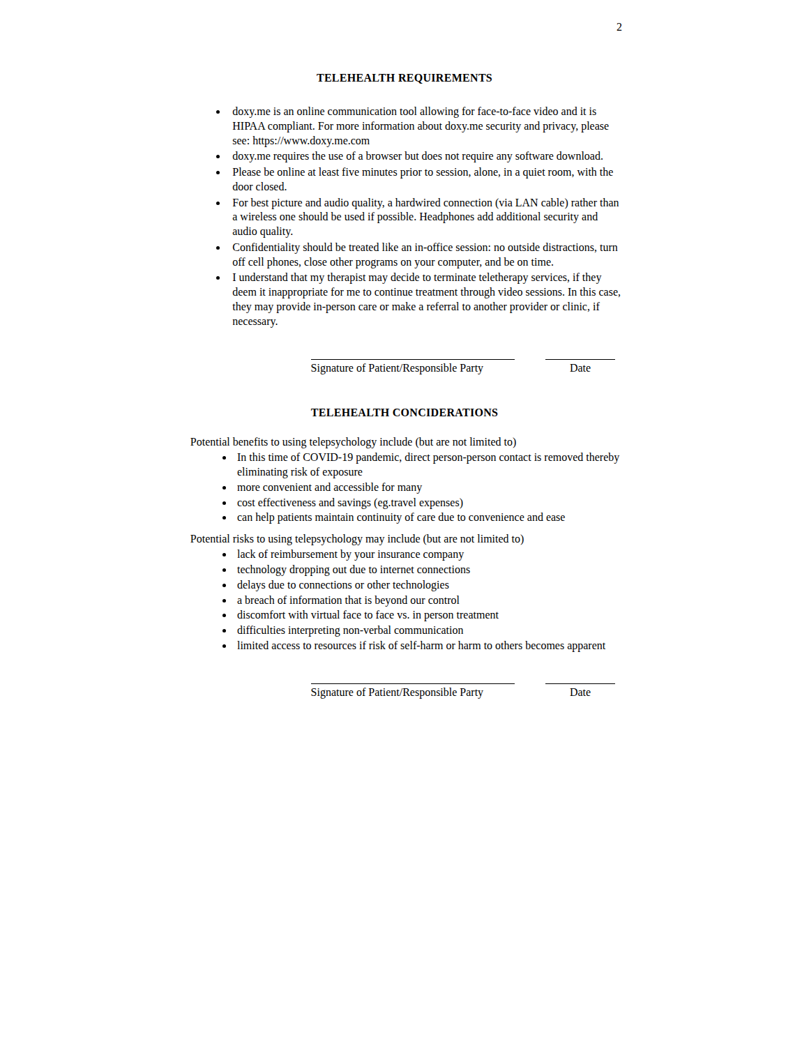2
TELEHEALTH REQUIREMENTS
doxy.me is an online communication tool allowing for face-to-face video and it is HIPAA compliant. For more information about doxy.me security and privacy, please see: https://www.doxy.me.com
doxy.me requires the use of a browser but does not require any software download.
Please be online at least five minutes prior to session, alone, in a quiet room, with the door closed.
For best picture and audio quality, a hardwired connection (via LAN cable) rather than a wireless one should be used if possible. Headphones add additional security and audio quality.
Confidentiality should be treated like an in-office session: no outside distractions, turn off cell phones, close other programs on your computer, and be on time.
I understand that my therapist may decide to terminate teletherapy services, if they deem it inappropriate for me to continue treatment through video sessions. In this case, they may provide in-person care or make a referral to another provider or clinic, if necessary.
Signature of Patient/Responsible Party
Date
TELEHEALTH CONCIDERATIONS
Potential benefits to using telepsychology include (but are not limited to)
In this time of COVID-19 pandemic, direct person-person contact is removed thereby eliminating risk of exposure
more convenient and accessible for many
cost effectiveness and savings (eg.travel expenses)
can help patients maintain continuity of care due to convenience and ease
Potential risks to using telepsychology may include (but are not limited to)
lack of reimbursement by your insurance company
technology dropping out due to internet connections
delays due to connections or other technologies
a breach of information that is beyond our control
discomfort with virtual face to face vs. in person treatment
difficulties interpreting non-verbal communication
limited access to resources if risk of self-harm or harm to others becomes apparent
Signature of Patient/Responsible Party
Date